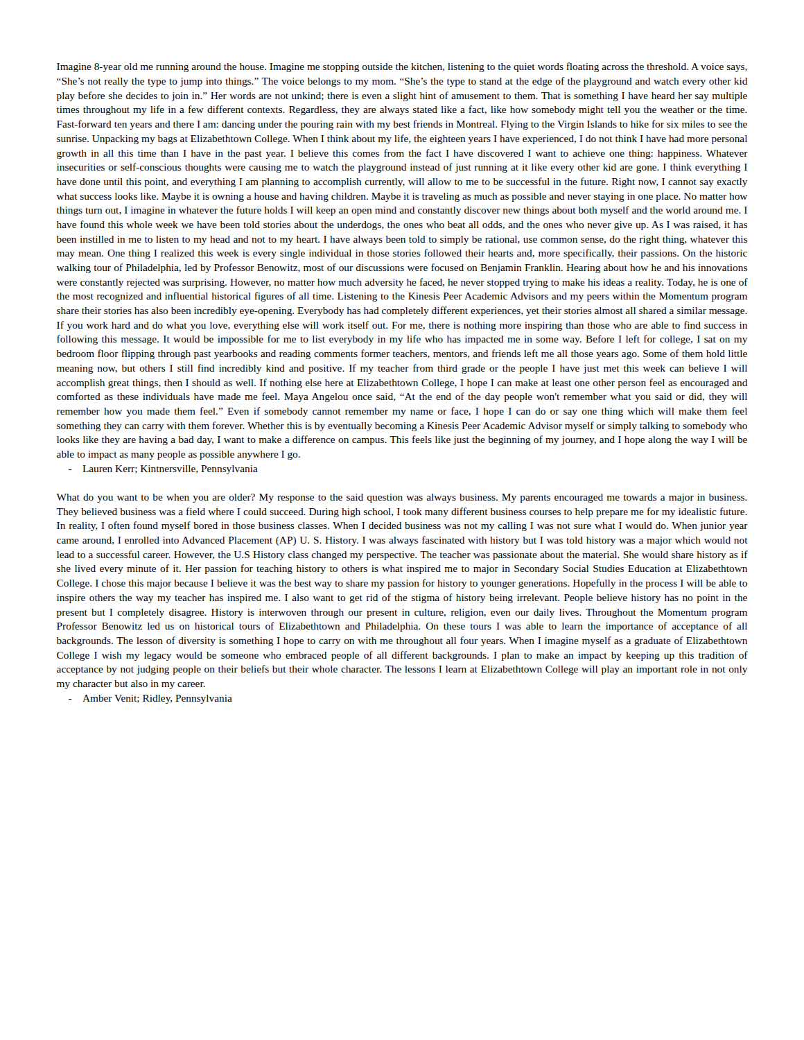Imagine 8-year old me running around the house. Imagine me stopping outside the kitchen, listening to the quiet words floating across the threshold. A voice says, “She’s not really the type to jump into things.” The voice belongs to my mom. “She’s the type to stand at the edge of the playground and watch every other kid play before she decides to join in.” Her words are not unkind; there is even a slight hint of amusement to them. That is something I have heard her say multiple times throughout my life in a few different contexts. Regardless, they are always stated like a fact, like how somebody might tell you the weather or the time. Fast-forward ten years and there I am: dancing under the pouring rain with my best friends in Montreal. Flying to the Virgin Islands to hike for six miles to see the sunrise. Unpacking my bags at Elizabethtown College. When I think about my life, the eighteen years I have experienced, I do not think I have had more personal growth in all this time than I have in the past year. I believe this comes from the fact I have discovered I want to achieve one thing: happiness. Whatever insecurities or self-conscious thoughts were causing me to watch the playground instead of just running at it like every other kid are gone. I think everything I have done until this point, and everything I am planning to accomplish currently, will allow to me to be successful in the future. Right now, I cannot say exactly what success looks like. Maybe it is owning a house and having children. Maybe it is traveling as much as possible and never staying in one place. No matter how things turn out, I imagine in whatever the future holds I will keep an open mind and constantly discover new things about both myself and the world around me. I have found this whole week we have been told stories about the underdogs, the ones who beat all odds, and the ones who never give up. As I was raised, it has been instilled in me to listen to my head and not to my heart. I have always been told to simply be rational, use common sense, do the right thing, whatever this may mean. One thing I realized this week is every single individual in those stories followed their hearts and, more specifically, their passions. On the historic walking tour of Philadelphia, led by Professor Benowitz, most of our discussions were focused on Benjamin Franklin. Hearing about how he and his innovations were constantly rejected was surprising. However, no matter how much adversity he faced, he never stopped trying to make his ideas a reality. Today, he is one of the most recognized and influential historical figures of all time. Listening to the Kinesis Peer Academic Advisors and my peers within the Momentum program share their stories has also been incredibly eye-opening. Everybody has had completely different experiences, yet their stories almost all shared a similar message. If you work hard and do what you love, everything else will work itself out. For me, there is nothing more inspiring than those who are able to find success in following this message. It would be impossible for me to list everybody in my life who has impacted me in some way. Before I left for college, I sat on my bedroom floor flipping through past yearbooks and reading comments former teachers, mentors, and friends left me all those years ago. Some of them hold little meaning now, but others I still find incredibly kind and positive. If my teacher from third grade or the people I have just met this week can believe I will accomplish great things, then I should as well. If nothing else here at Elizabethtown College, I hope I can make at least one other person feel as encouraged and comforted as these individuals have made me feel. Maya Angelou once said, “At the end of the day people won't remember what you said or did, they will remember how you made them feel.” Even if somebody cannot remember my name or face, I hope I can do or say one thing which will make them feel something they can carry with them forever. Whether this is by eventually becoming a Kinesis Peer Academic Advisor myself or simply talking to somebody who looks like they are having a bad day, I want to make a difference on campus. This feels like just the beginning of my journey, and I hope along the way I will be able to impact as many people as possible anywhere I go.
- Lauren Kerr; Kintnersville, Pennsylvania
What do you want to be when you are older? My response to the said question was always business. My parents encouraged me towards a major in business. They believed business was a field where I could succeed. During high school, I took many different business courses to help prepare me for my idealistic future. In reality, I often found myself bored in those business classes. When I decided business was not my calling I was not sure what I would do. When junior year came around, I enrolled into Advanced Placement (AP) U. S. History. I was always fascinated with history but I was told history was a major which would not lead to a successful career. However, the U.S History class changed my perspective. The teacher was passionate about the material. She would share history as if she lived every minute of it. Her passion for teaching history to others is what inspired me to major in Secondary Social Studies Education at Elizabethtown College. I chose this major because I believe it was the best way to share my passion for history to younger generations. Hopefully in the process I will be able to inspire others the way my teacher has inspired me. I also want to get rid of the stigma of history being irrelevant. People believe history has no point in the present but I completely disagree. History is interwoven through our present in culture, religion, even our daily lives. Throughout the Momentum program Professor Benowitz led us on historical tours of Elizabethtown and Philadelphia. On these tours I was able to learn the importance of acceptance of all backgrounds. The lesson of diversity is something I hope to carry on with me throughout all four years. When I imagine myself as a graduate of Elizabethtown College I wish my legacy would be someone who embraced people of all different backgrounds. I plan to make an impact by keeping up this tradition of acceptance by not judging people on their beliefs but their whole character. The lessons I learn at Elizabethtown College will play an important role in not only my character but also in my career.
- Amber Venit; Ridley, Pennsylvania